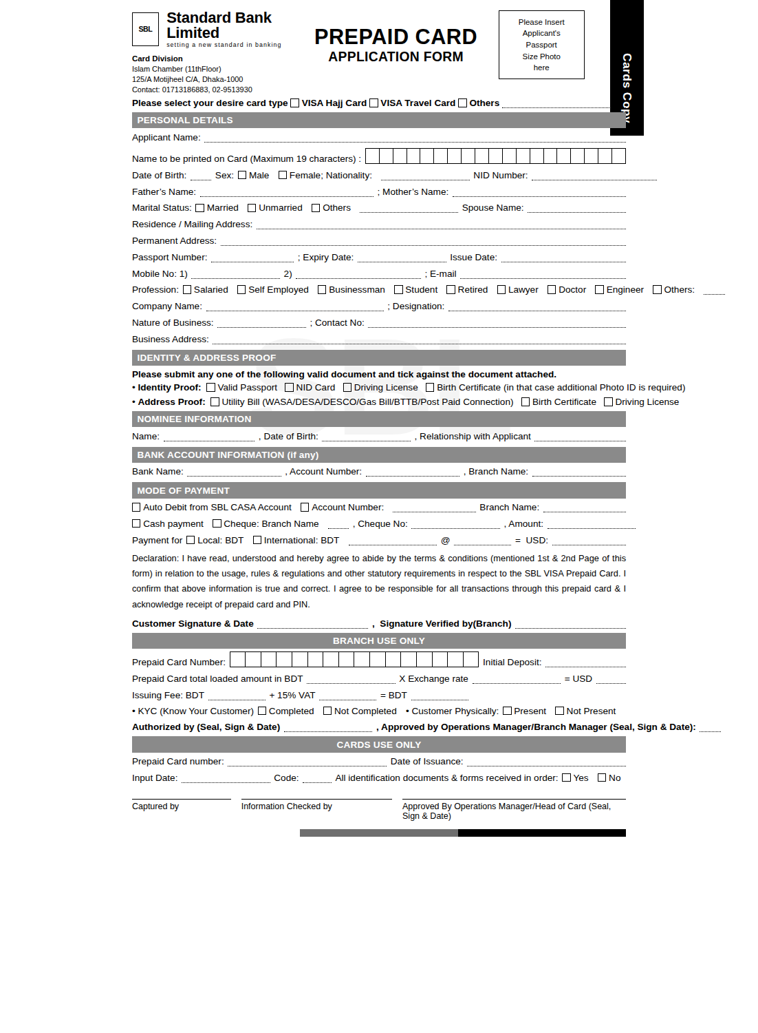Cards Copy
SBL
SBL
Standard Bank Limited
setting a new standard in banking
Card Division
Islam Chamber (11thFloor)
125/A Motijheel C/A, Dhaka-1000
Contact: 01713186883, 02-9513930
PREPAID CARD
APPLICATION FORM
Please Insert
Applicant's
Passport
Size Photo
here
Please select your desire card type VISA Hajj Card VISA Travel Card Others
PERSONAL DETAILS
Applicant Name:
Name to be printed on Card (Maximum 19 characters) :
Date of Birth: Sex: Male Female; Nationality: NID Number:
Father’s Name: ; Mother’s Name:
Marital Status: Married Unmarried Others Spouse Name:
Residence / Mailing Address:
Permanent Address:
Passport Number: ; Expiry Date: Issue Date:
Mobile No: 1) 2) ; E-mail
Profession: Salaried Self Employed Businessman Student Retired Lawyer Doctor Engineer Others:
Company Name: ; Designation:
Nature of Business: ; Contact No:
Business Address:
IDENTITY & ADDRESS PROOF
Please submit any one of the following valid document and tick against the document attached.
• Identity Proof: Valid Passport NID Card Driving License Birth Certificate (in that case additional Photo ID is required)
• Address Proof: Utility Bill (WASA/DESA/DESCO/Gas Bill/BTTB/Post Paid Connection) Birth Certificate Driving License
NOMINEE INFORMATION
Name: , Date of Birth: , Relationship with Applicant
BANK ACCOUNT INFORMATION (if any)
Bank Name: , Account Number: , Branch Name:
MODE OF PAYMENT
Auto Debit from SBL CASA Account Account Number: Branch Name:
Cash payment Cheque: Branch Name , Cheque No: , Amount:
Payment for Local: BDT International: BDT @ = USD:
Declaration: I have read, understood and hereby agree to abide by the terms & conditions (mentioned 1st & 2nd Page of this form) in relation to the usage, rules & regulations and other statutory requirements in respect to the SBL VISA Prepaid Card. I confirm that above information is true and correct. I agree to be responsible for all transactions through this prepaid card & I acknowledge receipt of prepaid card and PIN.
Customer Signature & Date , Signature Verified by(Branch)
BRANCH USE ONLY
Prepaid Card Number:
Initial Deposit:
Prepaid Card total loaded amount in BDT X Exchange rate = USD
Issuing Fee: BDT + 15% VAT = BDT
• KYC (Know Your Customer) Completed Not Completed • Customer Physically: Present Not Present
Authorized by (Seal, Sign & Date) , Approved by Operations Manager/Branch Manager (Seal, Sign & Date):
CARDS USE ONLY
Prepaid Card number: Date of Issuance:
Input Date: Code: All identification documents & forms received in order: Yes No
Captured by
Information Checked by
Approved By Operations Manager/Head of Card (Seal, Sign & Date)